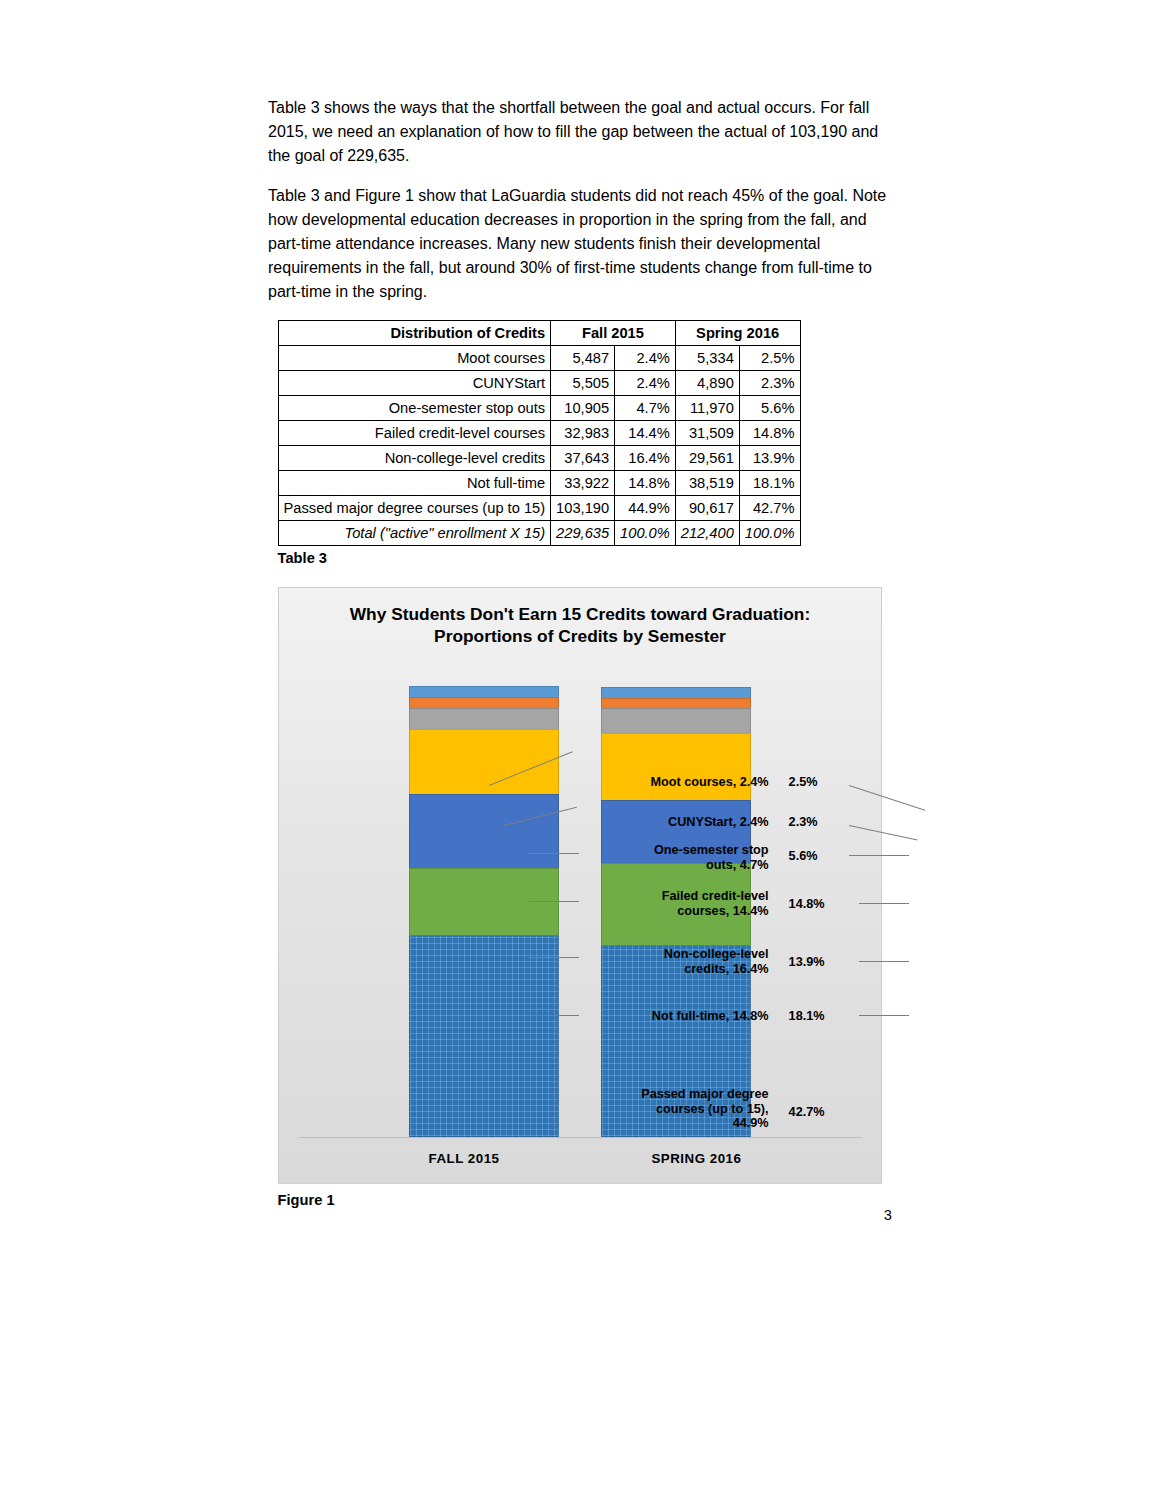Table 3 shows the ways that the shortfall between the goal and actual occurs. For fall 2015, we need an explanation of how to fill the gap between the actual of 103,190 and the goal of 229,635.
Table 3 and Figure 1 show that LaGuardia students did not reach 45% of the goal. Note how developmental education decreases in proportion in the spring from the fall, and part-time attendance increases. Many new students finish their developmental requirements in the fall, but around 30% of first-time students change from full-time to part-time in the spring.
| Distribution of Credits | Fall 2015 | Spring 2016 |
| --- | --- | --- |
| Moot courses | 5,487 | 2.4% | 5,334 | 2.5% |
| CUNYStart | 5,505 | 2.4% | 4,890 | 2.3% |
| One-semester stop outs | 10,905 | 4.7% | 11,970 | 5.6% |
| Failed credit-level courses | 32,983 | 14.4% | 31,509 | 14.8% |
| Non-college-level credits | 37,643 | 16.4% | 29,561 | 13.9% |
| Not full-time | 33,922 | 14.8% | 38,519 | 18.1% |
| Passed major degree courses (up to 15) | 103,190 | 44.9% | 90,617 | 42.7% |
| Total ("active" enrollment X 15) | 229,635 | 100.0% | 212,400 | 100.0% |
Table 3
Why Students Don't Earn 15 Credits toward Graduation:
Proportions of Credits by Semester
FALL 2015
SPRING 2016
Moot courses, 2.4%
CUNYStart, 2.4%
One-semester stop
outs, 4.7%
Failed credit-level
courses, 14.4%
Non-college-level
credits, 16.4%
Not full-time, 14.8%
Passed major degree
courses (up to 15),
44.9%
2.5%
2.3%
5.6%
14.8%
13.9%
18.1%
42.7%
Figure 1
3